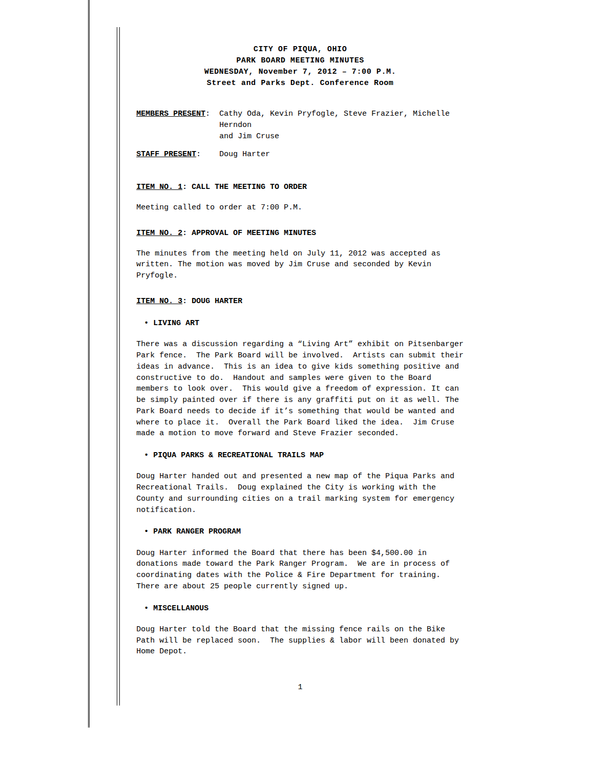CITY OF PIQUA, OHIO
PARK BOARD MEETING MINUTES
WEDNESDAY, November 7, 2012 – 7:00 P.M.
Street and Parks Dept. Conference Room
| MEMBERS PRESENT : | Cathy Oda, Kevin Pryfogle, Steve Frazier, Michelle Herndon and Jim Cruse |
| STAFF PRESENT : | Doug Harter |
ITEM NO. 1: CALL THE MEETING TO ORDER
Meeting called to order at 7:00 P.M.
ITEM NO. 2: APPROVAL OF MEETING MINUTES
The minutes from the meeting held on July 11, 2012 was accepted as written. The motion was moved by Jim Cruse and seconded by Kevin Pryfogle.
ITEM NO. 3: DOUG HARTER
LIVING ART
There was a discussion regarding a “Living Art” exhibit on Pitsenbarger Park fence. The Park Board will be involved. Artists can submit their ideas in advance. This is an idea to give kids something positive and constructive to do. Handout and samples were given to the Board members to look over. This would give a freedom of expression. It can be simply painted over if there is any graffiti put on it as well. The Park Board needs to decide if it’s something that would be wanted and where to place it. Overall the Park Board liked the idea. Jim Cruse made a motion to move forward and Steve Frazier seconded.
PIQUA PARKS & RECREATIONAL TRAILS MAP
Doug Harter handed out and presented a new map of the Piqua Parks and Recreational Trails. Doug explained the City is working with the County and surrounding cities on a trail marking system for emergency notification.
PARK RANGER PROGRAM
Doug Harter informed the Board that there has been $4,500.00 in donations made toward the Park Ranger Program. We are in process of coordinating dates with the Police & Fire Department for training. There are about 25 people currently signed up.
MISCELLANOUS
Doug Harter told the Board that the missing fence rails on the Bike Path will be replaced soon. The supplies & labor will been donated by Home Depot.
1